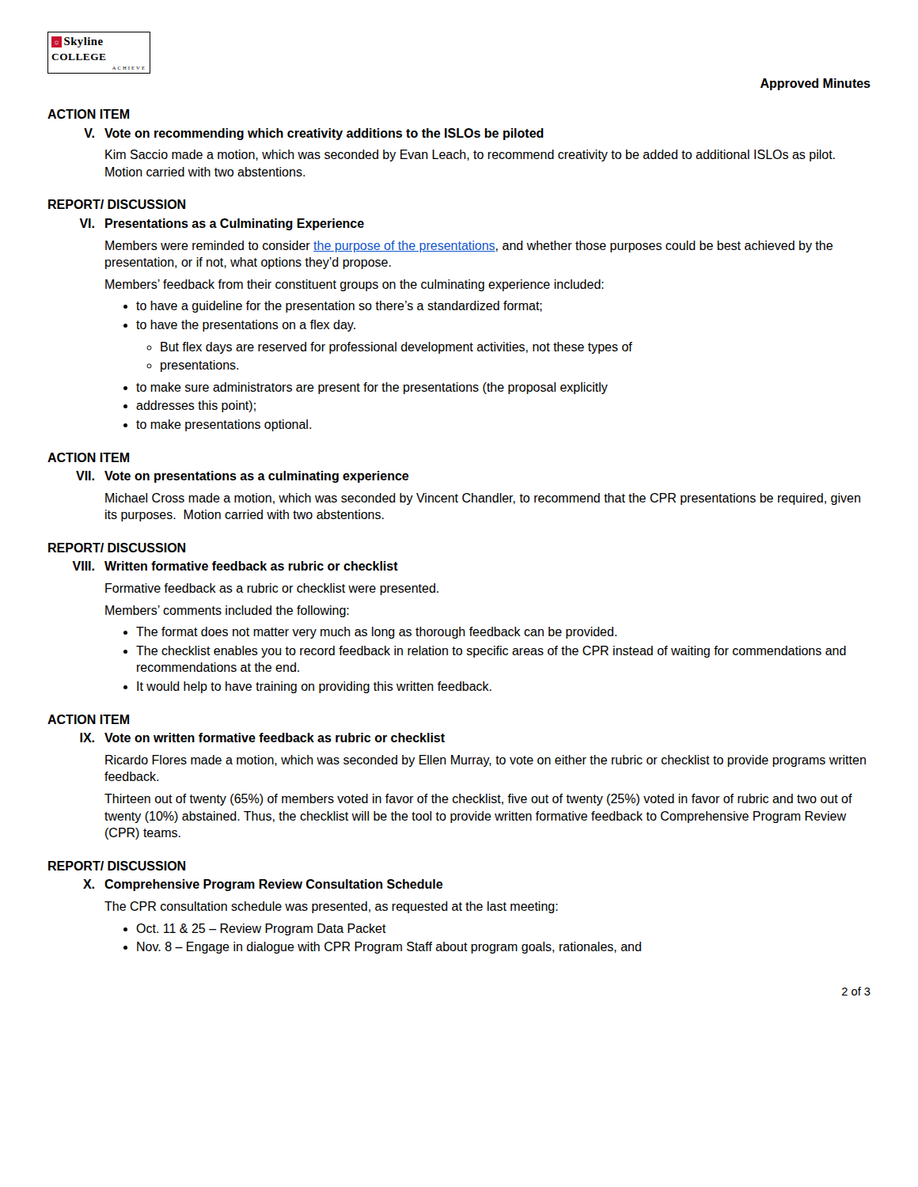☼ Skyline
COLLEGE
ACHIEVE
Approved Minutes
ACTION ITEM
V.
Vote on recommending which creativity additions to the ISLOs be piloted
Kim Saccio made a motion, which was seconded by Evan Leach, to recommend creativity to be added to additional ISLOs as pilot. Motion carried with two abstentions.
REPORT/ DISCUSSION
VI.
Presentations as a Culminating Experience
Members were reminded to consider the purpose of the presentations, and whether those purposes could be best achieved by the presentation, or if not, what options they’d propose.
Members’ feedback from their constituent groups on the culminating experience included:
to have a guideline for the presentation so there’s a standardized format;
to have the presentations on a flex day.
But flex days are reserved for professional development activities, not these types of
presentations.
to make sure administrators are present for the presentations (the proposal explicitly
addresses this point);
to make presentations optional.
ACTION ITEM
VII.
Vote on presentations as a culminating experience
Michael Cross made a motion, which was seconded by Vincent Chandler, to recommend that the CPR presentations be required, given its purposes. Motion carried with two abstentions.
REPORT/ DISCUSSION
VIII.
Written formative feedback as rubric or checklist
Formative feedback as a rubric or checklist were presented.
Members’ comments included the following:
The format does not matter very much as long as thorough feedback can be provided.
The checklist enables you to record feedback in relation to specific areas of the CPR instead of waiting for commendations and recommendations at the end.
It would help to have training on providing this written feedback.
ACTION ITEM
IX.
Vote on written formative feedback as rubric or checklist
Ricardo Flores made a motion, which was seconded by Ellen Murray, to vote on either the rubric or checklist to provide programs written feedback.
Thirteen out of twenty (65%) of members voted in favor of the checklist, five out of twenty (25%) voted in favor of rubric and two out of twenty (10%) abstained. Thus, the checklist will be the tool to provide written formative feedback to Comprehensive Program Review (CPR) teams.
REPORT/ DISCUSSION
X.
Comprehensive Program Review Consultation Schedule
The CPR consultation schedule was presented, as requested at the last meeting:
Oct. 11 & 25 – Review Program Data Packet
Nov. 8 – Engage in dialogue with CPR Program Staff about program goals, rationales, and
2 of 3